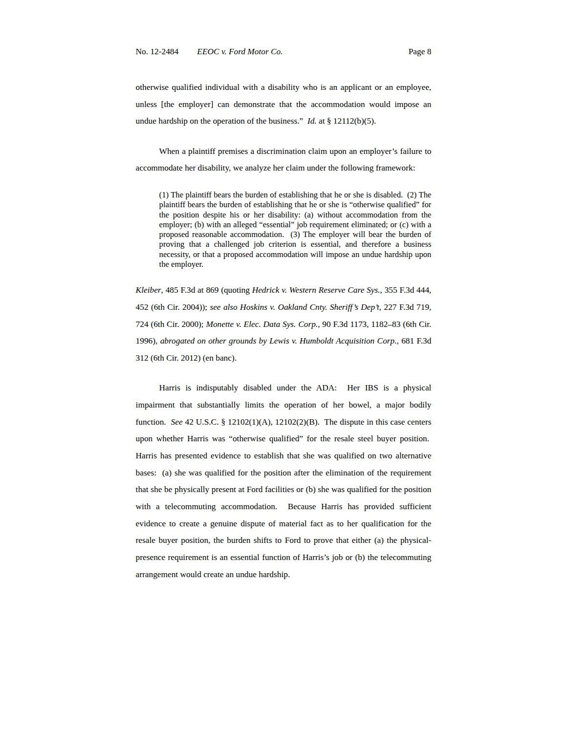No. 12-2484 EEOC v. Ford Motor Co.
Page 8
otherwise qualified individual with a disability who is an applicant or an employee, unless [the employer] can demonstrate that the accommodation would impose an undue hardship on the operation of the business.” Id. at § 12112(b)(5).
When a plaintiff premises a discrimination claim upon an employer’s failure to accommodate her disability, we analyze her claim under the following framework:
(1) The plaintiff bears the burden of establishing that he or she is disabled. (2) The plaintiff bears the burden of establishing that he or she is “otherwise qualified” for the position despite his or her disability: (a) without accommodation from the employer; (b) with an alleged “essential” job requirement eliminated; or (c) with a proposed reasonable accommodation. (3) The employer will bear the burden of proving that a challenged job criterion is essential, and therefore a business necessity, or that a proposed accommodation will impose an undue hardship upon the employer.
Kleiber, 485 F.3d at 869 (quoting Hedrick v. Western Reserve Care Sys., 355 F.3d 444, 452 (6th Cir. 2004)); see also Hoskins v. Oakland Cnty. Sheriff’s Dep’t, 227 F.3d 719, 724 (6th Cir. 2000); Monette v. Elec. Data Sys. Corp., 90 F.3d 1173, 1182–83 (6th Cir. 1996), abrogated on other grounds by Lewis v. Humboldt Acquisition Corp., 681 F.3d 312 (6th Cir. 2012) (en banc).
Harris is indisputably disabled under the ADA: Her IBS is a physical impairment that substantially limits the operation of her bowel, a major bodily function. See 42 U.S.C. § 12102(1)(A), 12102(2)(B). The dispute in this case centers upon whether Harris was “otherwise qualified” for the resale steel buyer position. Harris has presented evidence to establish that she was qualified on two alternative bases: (a) she was qualified for the position after the elimination of the requirement that she be physically present at Ford facilities or (b) she was qualified for the position with a telecommuting accommodation. Because Harris has provided sufficient evidence to create a genuine dispute of material fact as to her qualification for the resale buyer position, the burden shifts to Ford to prove that either (a) the physical-presence requirement is an essential function of Harris’s job or (b) the telecommuting arrangement would create an undue hardship.